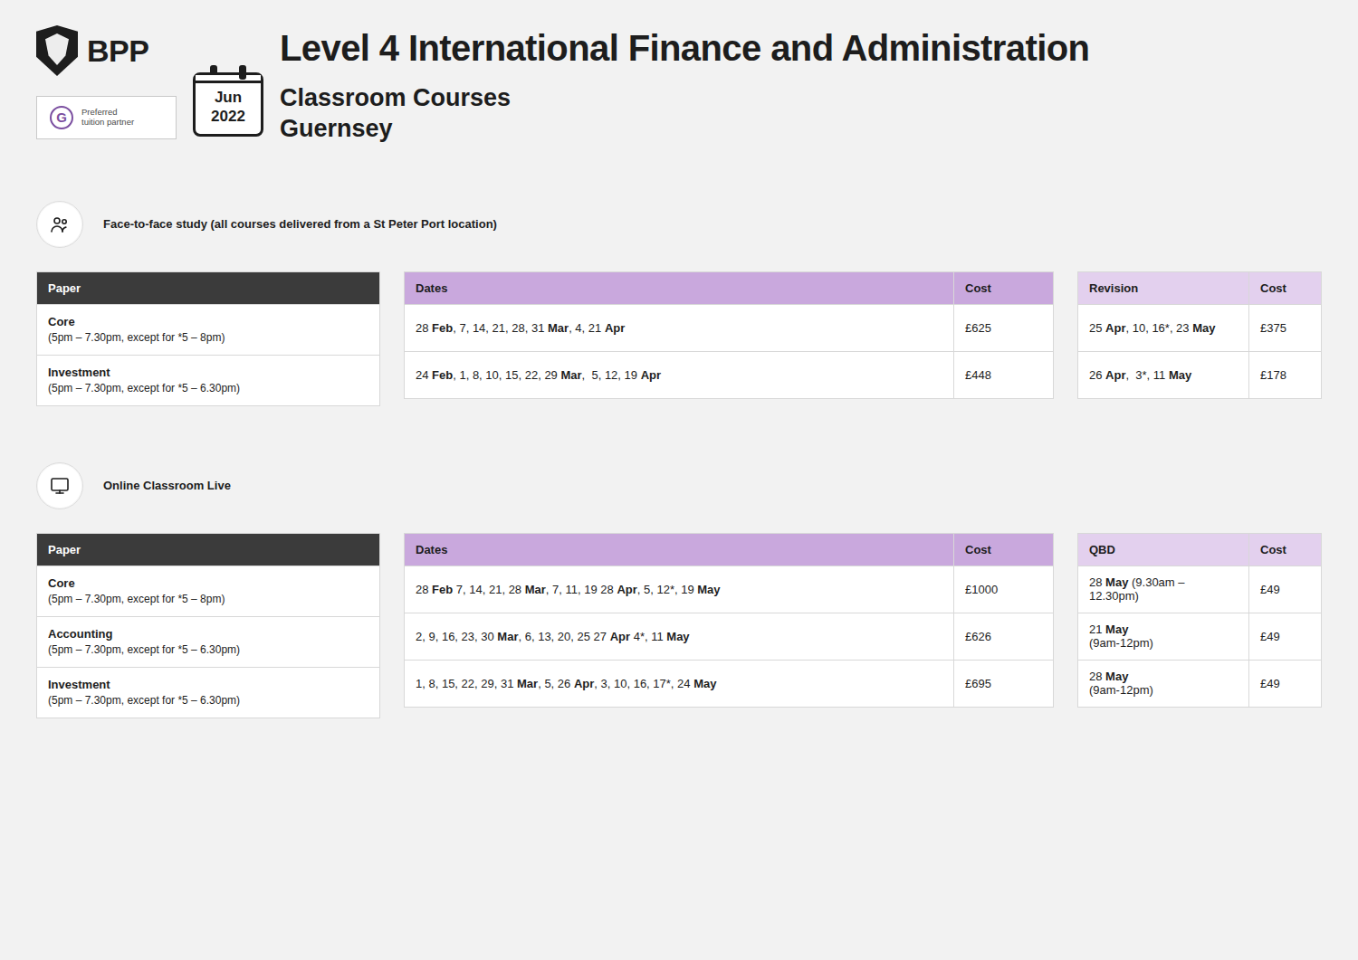BPP
G Preferred
tuition partner
Jun 2022
Level 4 International Finance and Administration
Classroom Courses
Guernsey
Face-to-face study (all courses delivered from a St Peter Port location)
| Paper |
| --- |
| Core (5pm – 7.30pm, except for *5 – 8pm) |
| Investment (5pm – 7.30pm, except for *5 – 6.30pm) |
| Dates | Cost |
| --- | --- |
| 28 Feb , 7, 14, 21, 28, 31 Mar , 4, 21 Apr | £625 |
| 24 Feb , 1, 8, 10, 15, 22, 29 Mar , 5, 12, 19 Apr | £448 |
| Revision | Cost |
| --- | --- |
| 25 Apr , 10, 16*, 23 May | £375 |
| 26 Apr , 3*, 11 May | £178 |
Online Classroom Live
| Paper |
| --- |
| Core (5pm – 7.30pm, except for *5 – 8pm) |
| Accounting (5pm – 7.30pm, except for *5 – 6.30pm) |
| Investment (5pm – 7.30pm, except for *5 – 6.30pm) |
| Dates | Cost |
| --- | --- |
| 28 Feb 7, 14, 21, 28 Mar , 7, 11, 19 28 Apr , 5, 12*, 19 May | £1000 |
| 2, 9, 16, 23, 30 Mar , 6, 13, 20, 25 27 Apr 4*, 11 May | £626 |
| 1, 8, 15, 22, 29, 31 Mar , 5, 26 Apr , 3, 10, 16, 17*, 24 May | £695 |
| QBD | Cost |
| --- | --- |
| 28 May (9.30am – 12.30pm) | £49 |
| 21 May (9am-12pm) | £49 |
| 28 May (9am-12pm) | £49 |